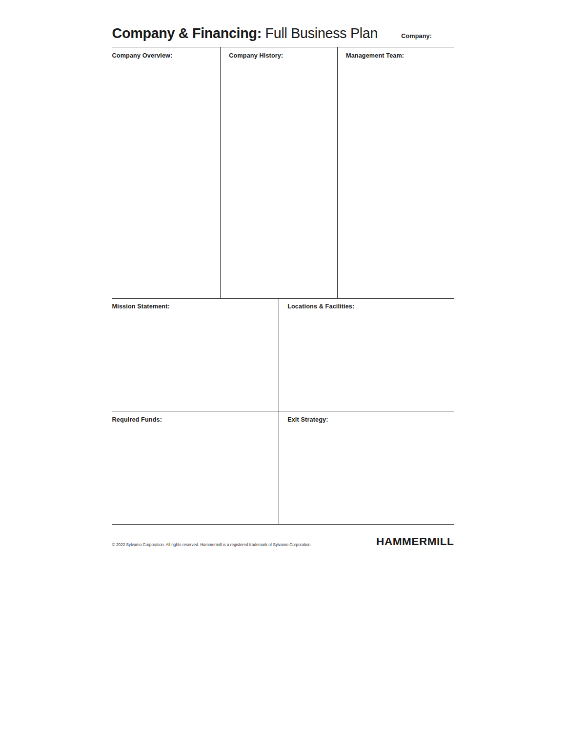Company & Financing: Full Business Plan
Company:
Company Overview:
Company History:
Management Team:
Mission Statement:
Locations & Facilities:
Required Funds:
Exit Strategy:
© 2022 Sylvamo Corporation. All rights reserved. Hammermill is a registered trademark of Sylvamo Corporation.
HAMMERMILL